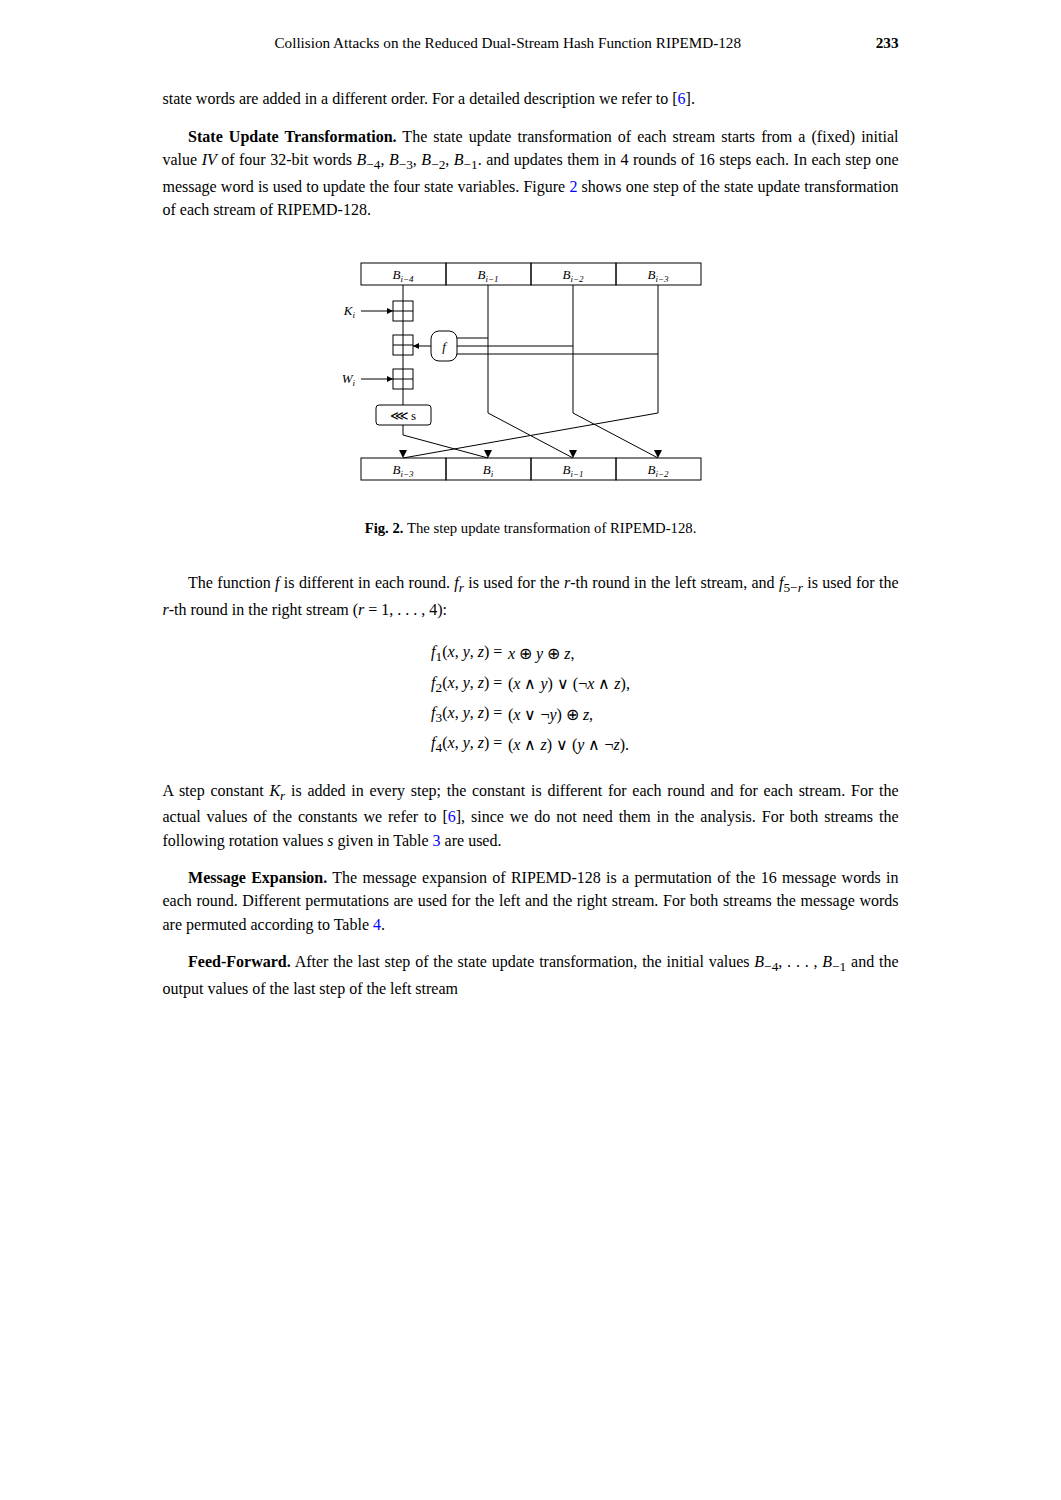Collision Attacks on the Reduced Dual-Stream Hash Function RIPEMD-128
233
state words are added in a different order. For a detailed description we refer to [6].
State Update Transformation. The state update transformation of each stream starts from a (fixed) initial value IV of four 32-bit words B−4, B−3, B−2, B−1. and updates them in 4 rounds of 16 steps each. In each step one message word is used to update the four state variables. Figure 2 shows one step of the state update transformation of each stream of RIPEMD-128.
Bi−4 Bi−1 Bi−2 Bi−3 Bi−3 Bi Bi−1 Bi−2 f ⋘ s Ki Wi
Fig. 2. The step update transformation of RIPEMD-128.
The function f is different in each round. fr is used for the r-th round in the left stream, and f5−r is used for the r-th round in the right stream (r = 1, . . . , 4):
| f 1 ( x , y , z ) = | x ⊕ y ⊕ z , |
| f 2 ( x , y , z ) = | ( x ∧ y ) ∨ (¬ x ∧ z ), |
| f 3 ( x , y , z ) = | ( x ∨ ¬ y ) ⊕ z , |
| f 4 ( x , y , z ) = | ( x ∧ z ) ∨ ( y ∧ ¬ z ). |
A step constant Kr is added in every step; the constant is different for each round and for each stream. For the actual values of the constants we refer to [6], since we do not need them in the analysis. For both streams the following rotation values s given in Table 3 are used.
Message Expansion. The message expansion of RIPEMD-128 is a permutation of the 16 message words in each round. Different permutations are used for the left and the right stream. For both streams the message words are permuted according to Table 4.
Feed-Forward. After the last step of the state update transformation, the initial values B−4, . . . , B−1 and the output values of the last step of the left stream